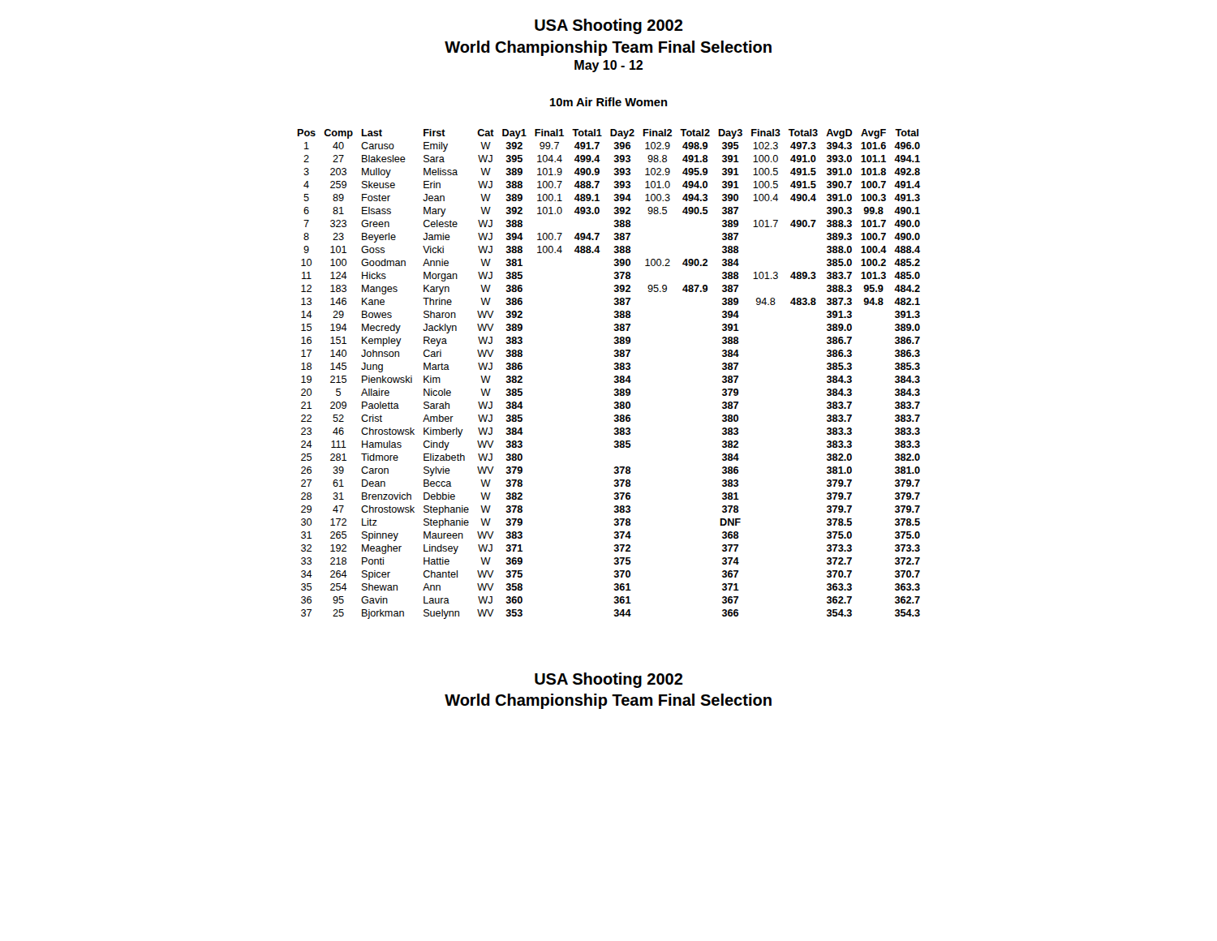USA Shooting 2002
World Championship Team Final Selection
May 10 - 12
10m Air Rifle Women
| Pos | Comp | Last | First | Cat | Day1 | Final1 | Total1 | Day2 | Final2 | Total2 | Day3 | Final3 | Total3 | AvgD | AvgF | Total |
| --- | --- | --- | --- | --- | --- | --- | --- | --- | --- | --- | --- | --- | --- | --- | --- | --- |
| 1 | 40 | Caruso | Emily | W | 392 | 99.7 | 491.7 | 396 | 102.9 | 498.9 | 395 | 102.3 | 497.3 | 394.3 | 101.6 | 496.0 |
| 2 | 27 | Blakeslee | Sara | WJ | 395 | 104.4 | 499.4 | 393 | 98.8 | 491.8 | 391 | 100.0 | 491.0 | 393.0 | 101.1 | 494.1 |
| 3 | 203 | Mulloy | Melissa | W | 389 | 101.9 | 490.9 | 393 | 102.9 | 495.9 | 391 | 100.5 | 491.5 | 391.0 | 101.8 | 492.8 |
| 4 | 259 | Skeuse | Erin | WJ | 388 | 100.7 | 488.7 | 393 | 101.0 | 494.0 | 391 | 100.5 | 491.5 | 390.7 | 100.7 | 491.4 |
| 5 | 89 | Foster | Jean | W | 389 | 100.1 | 489.1 | 394 | 100.3 | 494.3 | 390 | 100.4 | 490.4 | 391.0 | 100.3 | 491.3 |
| 6 | 81 | Elsass | Mary | W | 392 | 101.0 | 493.0 | 392 | 98.5 | 490.5 | 387 | | | 390.3 | 99.8 | 490.1 |
| 7 | 323 | Green | Celeste | WJ | 388 | | | 388 | | | 389 | 101.7 | 490.7 | 388.3 | 101.7 | 490.0 |
| 8 | 23 | Beyerle | Jamie | WJ | 394 | 100.7 | 494.7 | 387 | | | 387 | | | 389.3 | 100.7 | 490.0 |
| 9 | 101 | Goss | Vicki | WJ | 388 | 100.4 | 488.4 | 388 | | | 388 | | | 388.0 | 100.4 | 488.4 |
| 10 | 100 | Goodman | Annie | W | 381 | | | 390 | 100.2 | 490.2 | 384 | | | 385.0 | 100.2 | 485.2 |
| 11 | 124 | Hicks | Morgan | WJ | 385 | | | 378 | | | 388 | 101.3 | 489.3 | 383.7 | 101.3 | 485.0 |
| 12 | 183 | Manges | Karyn | W | 386 | | | 392 | 95.9 | 487.9 | 387 | | | 388.3 | 95.9 | 484.2 |
| 13 | 146 | Kane | Thrine | W | 386 | | | 387 | | | 389 | 94.8 | 483.8 | 387.3 | 94.8 | 482.1 |
| 14 | 29 | Bowes | Sharon | WV | 392 | | | 388 | | | 394 | | | 391.3 | | 391.3 |
| 15 | 194 | Mecredy | Jacklyn | WV | 389 | | | 387 | | | 391 | | | 389.0 | | 389.0 |
| 16 | 151 | Kempley | Reya | WJ | 383 | | | 389 | | | 388 | | | 386.7 | | 386.7 |
| 17 | 140 | Johnson | Cari | WV | 388 | | | 387 | | | 384 | | | 386.3 | | 386.3 |
| 18 | 145 | Jung | Marta | WJ | 386 | | | 383 | | | 387 | | | 385.3 | | 385.3 |
| 19 | 215 | Pienkowski | Kim | W | 382 | | | 384 | | | 387 | | | 384.3 | | 384.3 |
| 20 | 5 | Allaire | Nicole | W | 385 | | | 389 | | | 379 | | | 384.3 | | 384.3 |
| 21 | 209 | Paoletta | Sarah | WJ | 384 | | | 380 | | | 387 | | | 383.7 | | 383.7 |
| 22 | 52 | Crist | Amber | WJ | 385 | | | 386 | | | 380 | | | 383.7 | | 383.7 |
| 23 | 46 | Chrostowsk | Kimberly | WJ | 384 | | | 383 | | | 383 | | | 383.3 | | 383.3 |
| 24 | 111 | Hamulas | Cindy | WV | 383 | | | 385 | | | 382 | | | 383.3 | | 383.3 |
| 25 | 281 | Tidmore | Elizabeth | WJ | 380 | | | | | | 384 | | | 382.0 | | 382.0 |
| 26 | 39 | Caron | Sylvie | WV | 379 | | | 378 | | | 386 | | | 381.0 | | 381.0 |
| 27 | 61 | Dean | Becca | W | 378 | | | 378 | | | 383 | | | 379.7 | | 379.7 |
| 28 | 31 | Brenzovich | Debbie | W | 382 | | | 376 | | | 381 | | | 379.7 | | 379.7 |
| 29 | 47 | Chrostowsk | Stephanie | W | 378 | | | 383 | | | 378 | | | 379.7 | | 379.7 |
| 30 | 172 | Litz | Stephanie | W | 379 | | | 378 | | | DNF | | | 378.5 | | 378.5 |
| 31 | 265 | Spinney | Maureen | WV | 383 | | | 374 | | | 368 | | | 375.0 | | 375.0 |
| 32 | 192 | Meagher | Lindsey | WJ | 371 | | | 372 | | | 377 | | | 373.3 | | 373.3 |
| 33 | 218 | Ponti | Hattie | W | 369 | | | 375 | | | 374 | | | 372.7 | | 372.7 |
| 34 | 264 | Spicer | Chantel | WV | 375 | | | 370 | | | 367 | | | 370.7 | | 370.7 |
| 35 | 254 | Shewan | Ann | WV | 358 | | | 361 | | | 371 | | | 363.3 | | 363.3 |
| 36 | 95 | Gavin | Laura | WJ | 360 | | | 361 | | | 367 | | | 362.7 | | 362.7 |
| 37 | 25 | Bjorkman | Suelynn | WV | 353 | | | 344 | | | 366 | | | 354.3 | | 354.3 |
USA Shooting 2002
World Championship Team Final Selection